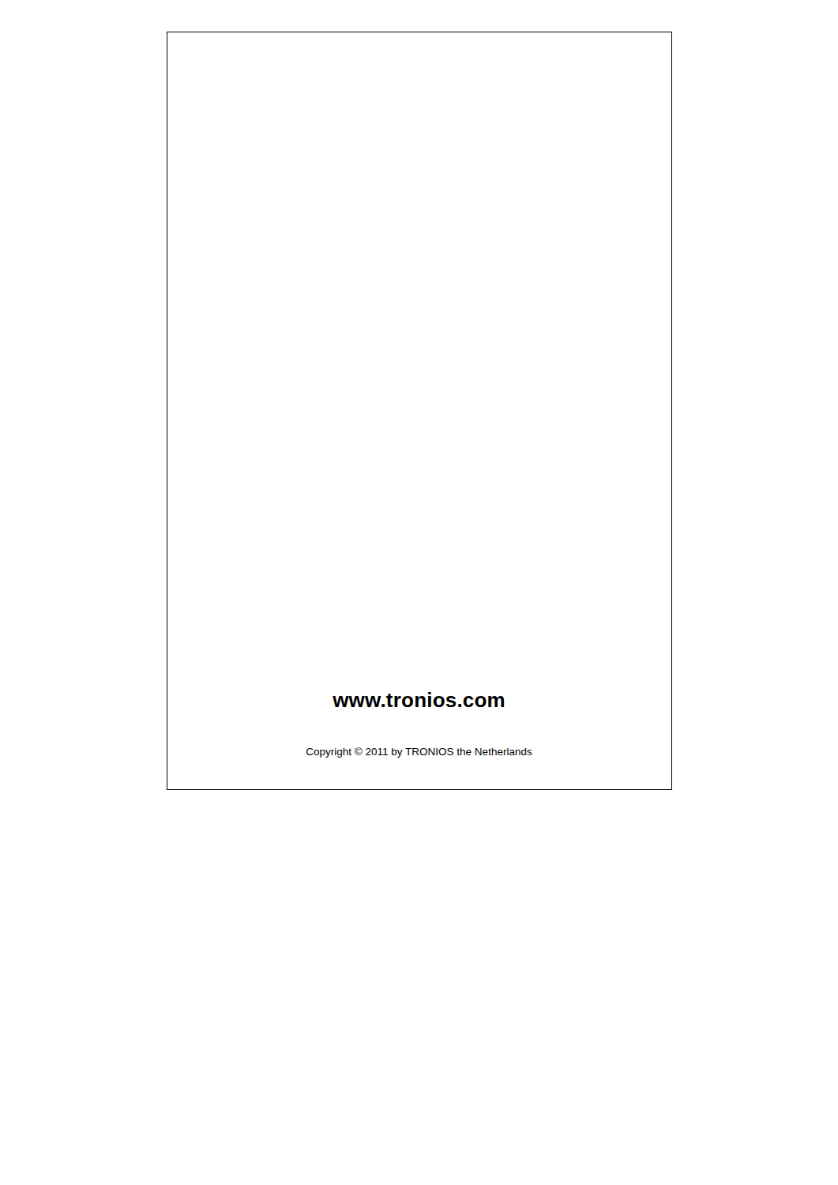www.tronios.com
Copyright © 2011 by TRONIOS the Netherlands